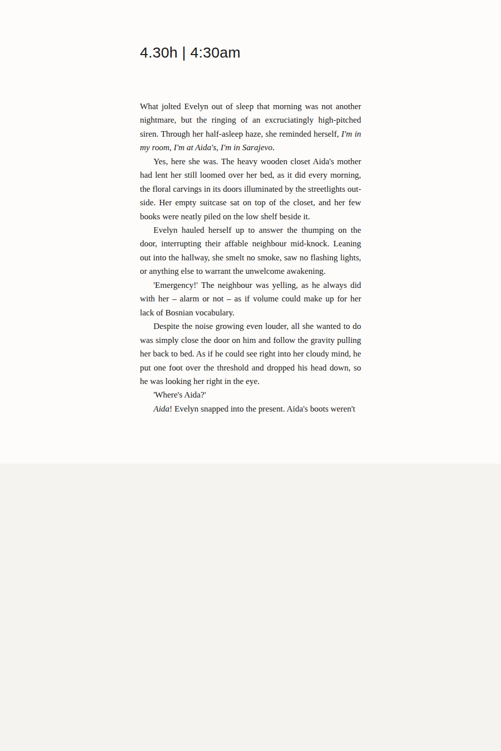4.30h | 4:30am
What jolted Evelyn out of sleep that morning was not another nightmare, but the ringing of an excruciatingly high-pitched siren. Through her half-asleep haze, she reminded herself, I'm in my room, I'm at Aida's, I'm in Sarajevo.
Yes, here she was. The heavy wooden closet Aida's mother had lent her still loomed over her bed, as it did every morning, the floral carvings in its doors illuminated by the streetlights outside. Her empty suitcase sat on top of the closet, and her few books were neatly piled on the low shelf beside it.
Evelyn hauled herself up to answer the thumping on the door, interrupting their affable neighbour mid-knock. Leaning out into the hallway, she smelt no smoke, saw no flashing lights, or anything else to warrant the unwelcome awakening.
'Emergency!' The neighbour was yelling, as he always did with her – alarm or not – as if volume could make up for her lack of Bosnian vocabulary.
Despite the noise growing even louder, all she wanted to do was simply close the door on him and follow the gravity pulling her back to bed. As if he could see right into her cloudy mind, he put one foot over the threshold and dropped his head down, so he was looking her right in the eye.
'Where's Aida?'
Aida! Evelyn snapped into the present. Aida's boots weren't